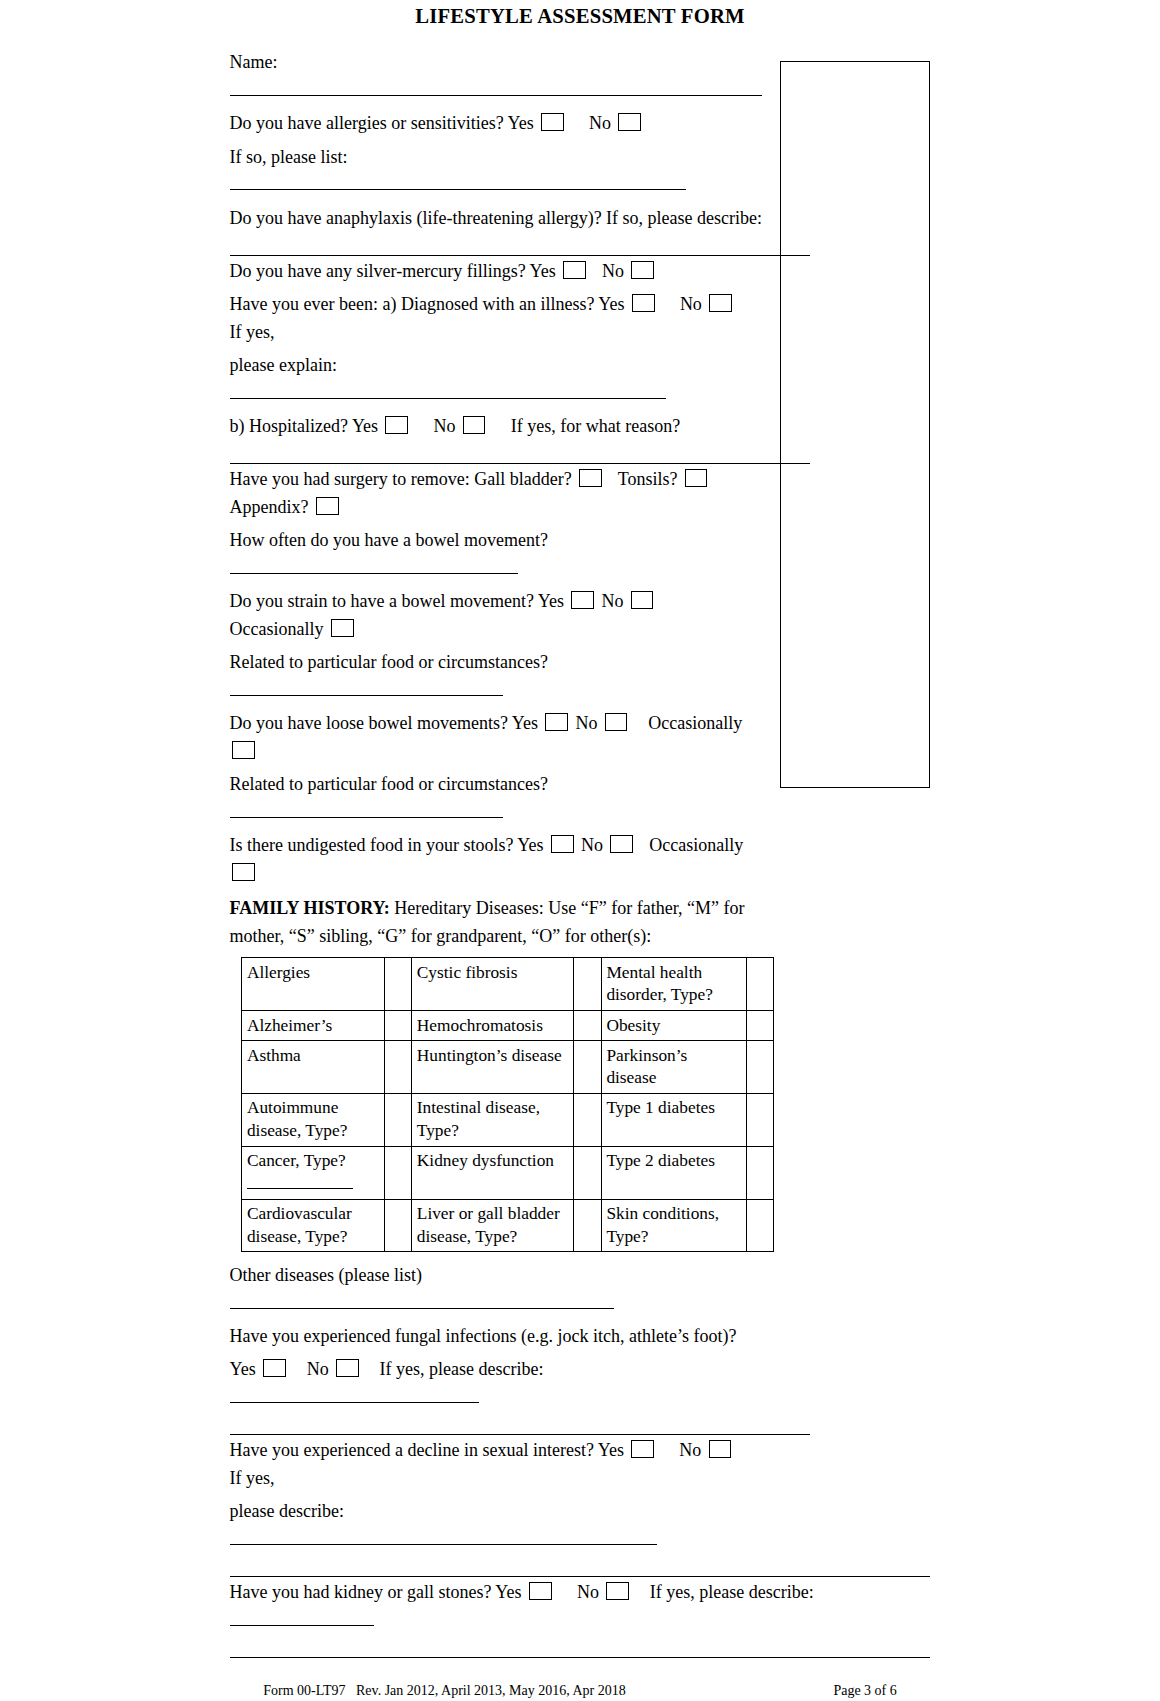LIFESTYLE ASSESSMENT FORM
Name:
Do you have allergies or sensitivities? Yes No
If so, please list:
Do you have anaphylaxis (life-threatening allergy)? If so, please describe:
Do you have any silver-mercury fillings? Yes No
Have you ever been: a) Diagnosed with an illness? Yes No If yes,
please explain:
b) Hospitalized? Yes No If yes, for what reason?
Have you had surgery to remove: Gall bladder? Tonsils? Appendix?
How often do you have a bowel movement?
Do you strain to have a bowel movement? Yes No Occasionally
Related to particular food or circumstances?
Do you have loose bowel movements? Yes No Occasionally
Related to particular food or circumstances?
Is there undigested food in your stools? Yes No Occasionally
FAMILY HISTORY: Hereditary Diseases: Use “F” for father, “M” for mother, “S” sibling, “G” for grandparent, “O” for other(s):
| Allergies | | Cystic fibrosis | | Mental health disorder, Type? | |
| Alzheimer’s | | Hemochromatosis | | Obesity | |
| Asthma | | Huntington’s disease | | Parkinson’s disease | |
| Autoimmune disease, Type? | | Intestinal disease, Type? | | Type 1 diabetes | |
| Cancer, Type? | | Kidney dysfunction | | Type 2 diabetes | |
| Cardiovascular disease, Type? | | Liver or gall bladder disease, Type? | | Skin conditions, Type? | |
Other diseases (please list)
Have you experienced fungal infections (e.g. jock itch, athlete’s foot)?
Yes No If yes, please describe:
Have you experienced a decline in sexual interest? Yes No If yes,
please describe:
Have you had kidney or gall stones? Yes No If yes, please describe:
Form 00-LT97 Rev. Jan 2012, April 2013, May 2016, Apr 2018 Page 3 of 6